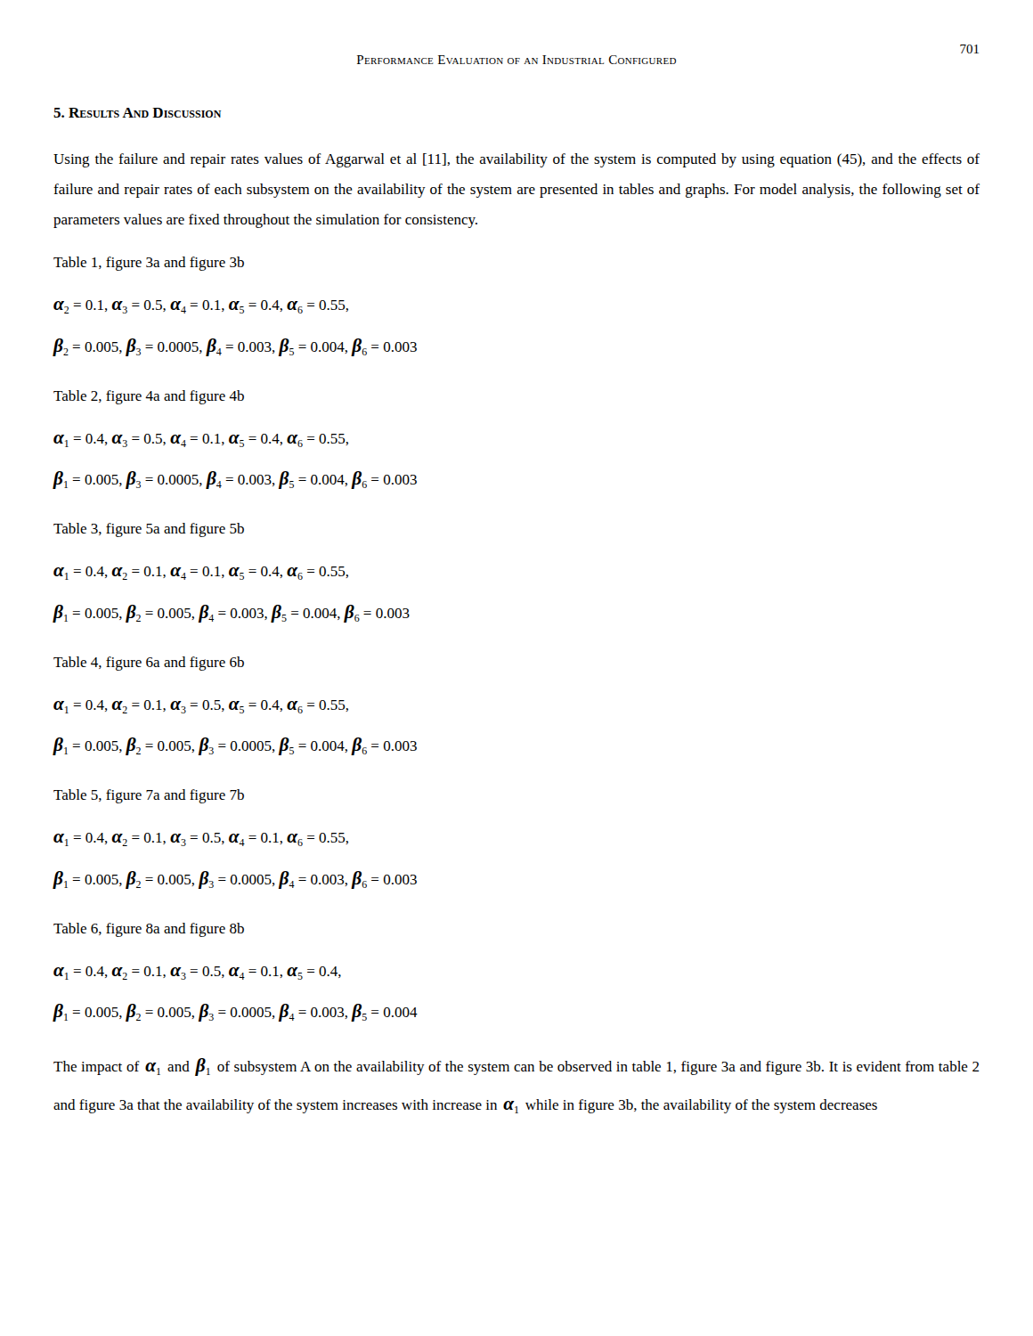701
Performance Evaluation of an Industrial Configured
5. Results And Discussion
Using the failure and repair rates values of Aggarwal et al [11], the availability of the system is computed by using equation (45), and the effects of failure and repair rates of each subsystem on the availability of the system are presented in tables and graphs. For model analysis, the following set of parameters values are fixed throughout the simulation for consistency.
Table 1, figure 3a and figure 3b
α2 = 0.1, α3 = 0.5, α4 = 0.1, α5 = 0.4, α6 = 0.55, β2 = 0.005, β3 = 0.0005, β4 = 0.003, β5 = 0.004, β6 = 0.003
Table 2, figure 4a and figure 4b
α1 = 0.4, α3 = 0.5, α4 = 0.1, α5 = 0.4, α6 = 0.55, β1 = 0.005, β3 = 0.0005, β4 = 0.003, β5 = 0.004, β6 = 0.003
Table 3, figure 5a and figure 5b
α1 = 0.4, α2 = 0.1, α4 = 0.1, α5 = 0.4, α6 = 0.55, β1 = 0.005, β2 = 0.005, β4 = 0.003, β5 = 0.004, β6 = 0.003
Table 4, figure 6a and figure 6b
α1 = 0.4, α2 = 0.1, α3 = 0.5, α5 = 0.4, α6 = 0.55, β1 = 0.005, β2 = 0.005, β3 = 0.0005, β5 = 0.004, β6 = 0.003
Table 5, figure 7a and figure 7b
α1 = 0.4, α2 = 0.1, α3 = 0.5, α4 = 0.1, α6 = 0.55, β1 = 0.005, β2 = 0.005, β3 = 0.0005, β4 = 0.003, β6 = 0.003
Table 6, figure 8a and figure 8b
α1 = 0.4, α2 = 0.1, α3 = 0.5, α4 = 0.1, α5 = 0.4, β1 = 0.005, β2 = 0.005, β3 = 0.0005, β4 = 0.003, β5 = 0.004
The impact of α1 and β1 of subsystem A on the availability of the system can be observed in table 1, figure 3a and figure 3b. It is evident from table 2 and figure 3a that the availability of the system increases with increase in α1 while in figure 3b, the availability of the system decreases